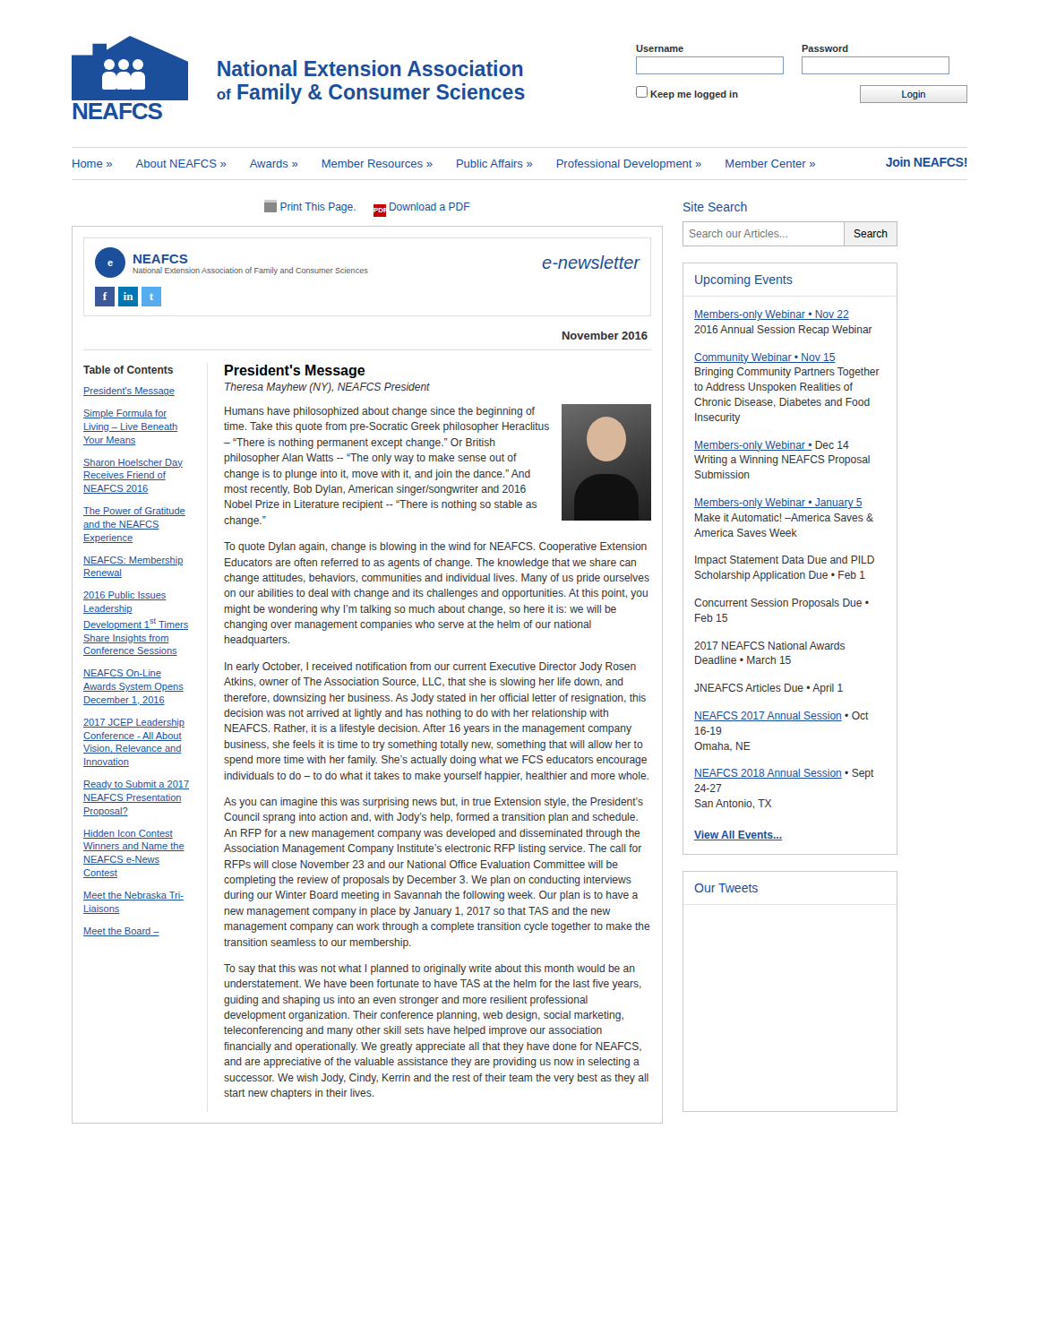NEAFCS
National Extension Association
of Family & Consumer Sciences
Username
Password
Keep me logged in Login
Home »
About NEAFCS »
Awards »
Member Resources »
Public Affairs »
Professional Development »
Member Center »
Join NEAFCS!
Print This Page. PDFDownload a PDF
e
NEAFCS National Extension Association of Family and Consumer Sciences
e-newsletter
fin t
November 2016
Table of Contents
President's Message
Simple Formula for Living – Live Beneath Your Means
Sharon Hoelscher Day Receives Friend of NEAFCS 2016
The Power of Gratitude and the NEAFCS Experience
NEAFCS: Membership Renewal
2016 Public Issues Leadership Development 1st Timers Share Insights from Conference Sessions
NEAFCS On-Line Awards System Opens December 1, 2016
2017 JCEP Leadership Conference - All About Vision, Relevance and Innovation
Ready to Submit a 2017 NEAFCS Presentation Proposal?
Hidden Icon Contest Winners and Name the NEAFCS e-News Contest
Meet the Nebraska Tri-Liaisons
Meet the Board –
President's Message
Theresa Mayhew (NY), NEAFCS President
Humans have philosophized about change since the beginning of time. Take this quote from pre-Socratic Greek philosopher Heraclitus – “There is nothing permanent except change.” Or British philosopher Alan Watts -- “The only way to make sense out of change is to plunge into it, move with it, and join the dance.” And most recently, Bob Dylan, American singer/songwriter and 2016 Nobel Prize in Literature recipient -- “There is nothing so stable as change.”
To quote Dylan again, change is blowing in the wind for NEAFCS. Cooperative Extension Educators are often referred to as agents of change. The knowledge that we share can change attitudes, behaviors, communities and individual lives. Many of us pride ourselves on our abilities to deal with change and its challenges and opportunities. At this point, you might be wondering why I’m talking so much about change, so here it is: we will be changing over management companies who serve at the helm of our national headquarters.
In early October, I received notification from our current Executive Director Jody Rosen Atkins, owner of The Association Source, LLC, that she is slowing her life down, and therefore, downsizing her business. As Jody stated in her official letter of resignation, this decision was not arrived at lightly and has nothing to do with her relationship with NEAFCS. Rather, it is a lifestyle decision. After 16 years in the management company business, she feels it is time to try something totally new, something that will allow her to spend more time with her family. She’s actually doing what we FCS educators encourage individuals to do – to do what it takes to make yourself happier, healthier and more whole.
As you can imagine this was surprising news but, in true Extension style, the President’s Council sprang into action and, with Jody’s help, formed a transition plan and schedule. An RFP for a new management company was developed and disseminated through the Association Management Company Institute’s electronic RFP listing service. The call for RFPs will close November 23 and our National Office Evaluation Committee will be completing the review of proposals by December 3. We plan on conducting interviews during our Winter Board meeting in Savannah the following week. Our plan is to have a new management company in place by January 1, 2017 so that TAS and the new management company can work through a complete transition cycle together to make the transition seamless to our membership.
To say that this was not what I planned to originally write about this month would be an understatement. We have been fortunate to have TAS at the helm for the last five years, guiding and shaping us into an even stronger and more resilient professional development organization. Their conference planning, web design, social marketing, teleconferencing and many other skill sets have helped improve our association financially and operationally. We greatly appreciate all that they have done for NEAFCS, and are appreciative of the valuable assistance they are providing us now in selecting a successor. We wish Jody, Cindy, Kerrin and the rest of their team the very best as they all start new chapters in their lives.
Site Search
Search
Upcoming Events
Members-only Webinar • Nov 22
2016 Annual Session Recap Webinar
Community Webinar • Nov 15
Bringing Community Partners Together to Address Unspoken Realities of Chronic Disease, Diabetes and Food Insecurity
Members-only Webinar • Dec 14
Writing a Winning NEAFCS Proposal Submission
Members-only Webinar • January 5
Make it Automatic! –America Saves & America Saves Week
Impact Statement Data Due and PILD Scholarship Application Due • Feb 1
Concurrent Session Proposals Due • Feb 15
2017 NEAFCS National Awards Deadline • March 15
JNEAFCS Articles Due • April 1
NEAFCS 2017 Annual Session • Oct 16-19
Omaha, NE
NEAFCS 2018 Annual Session • Sept 24-27
San Antonio, TX
View All Events...
Our Tweets